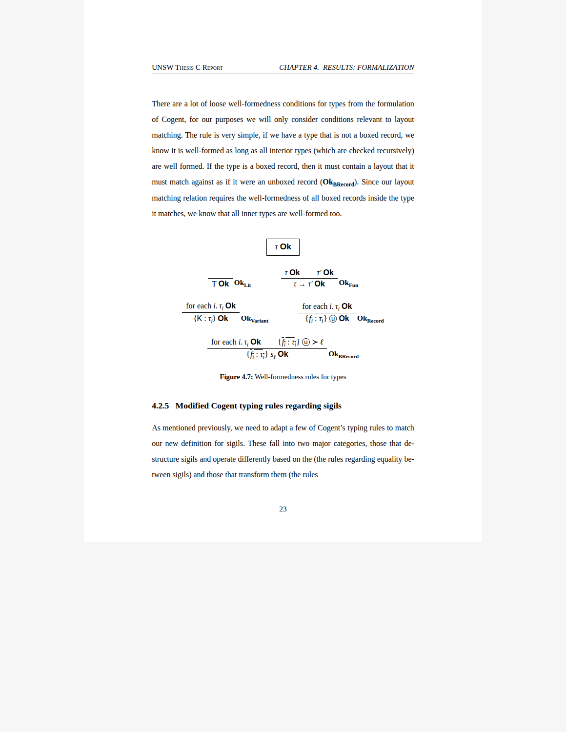UNSW Thesis C Report CHAPTER 4. RESULTS: FORMALIZATION
There are a lot of loose well-formedness conditions for types from the formulation of Cogent, for our purposes we will only consider conditions relevant to layout matching. The rule is very simple, if we have a type that is not a boxed record, we know it is well-formed as long as all interior types (which are checked recursively) are well formed. If the type is a boxed record, then it must contain a layout that it must match against as if it were an unboxed record (OkBRecord). Since our layout matching relation requires the well-formedness of all boxed records inside the type it matches, we know that all inner types are well-formed too.
τ Ok
T Ok OkLit τ Ok τ′ Ok τ → τ′ Ok OkFun
for each i. τi Ok ⟨K : τi⟩ Ok OkVariant for each i. τi Ok {fi : τi} u Ok OkRecord
for each i. τi Ok {fi : τi} u ≻ ℓ {fi : τi} sℓ Ok OkBRecord
Figure 4.7: Well-formedness rules for types
4.2.5 Modified Cogent typing rules regarding sigils
As mentioned previously, we need to adapt a few of Cogent’s typing rules to match our new definition for sigils. These fall into two major categories, those that destructure sigils and operate differently based on the (the rules regarding equality between sigils) and those that transform them (the rules
23